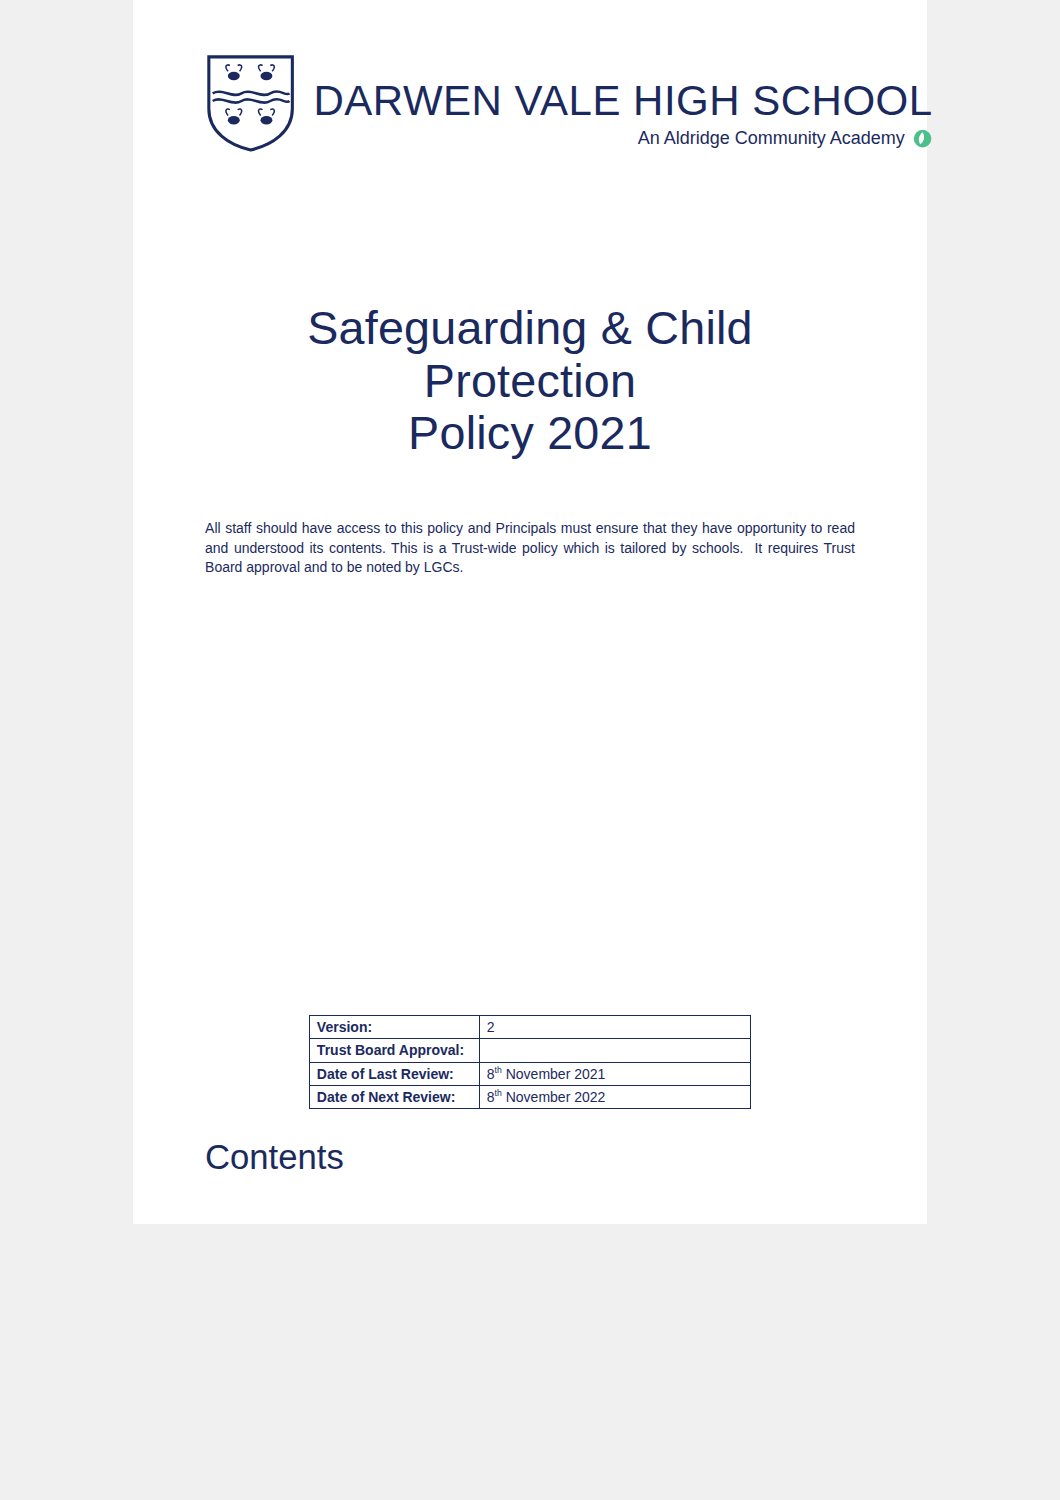DARWEN VALE HIGH SCHOOL
An Aldridge Community Academy
Safeguarding & Child Protection
Policy 2021
All staff should have access to this policy and Principals must ensure that they have opportunity to read and understood its contents. This is a Trust-wide policy which is tailored by schools. It requires Trust Board approval and to be noted by LGCs.
| Version: | 2 |
| Trust Board Approval: | |
| Date of Last Review: | 8 th November 2021 |
| Date of Next Review: | 8 th November 2022 |
Contents